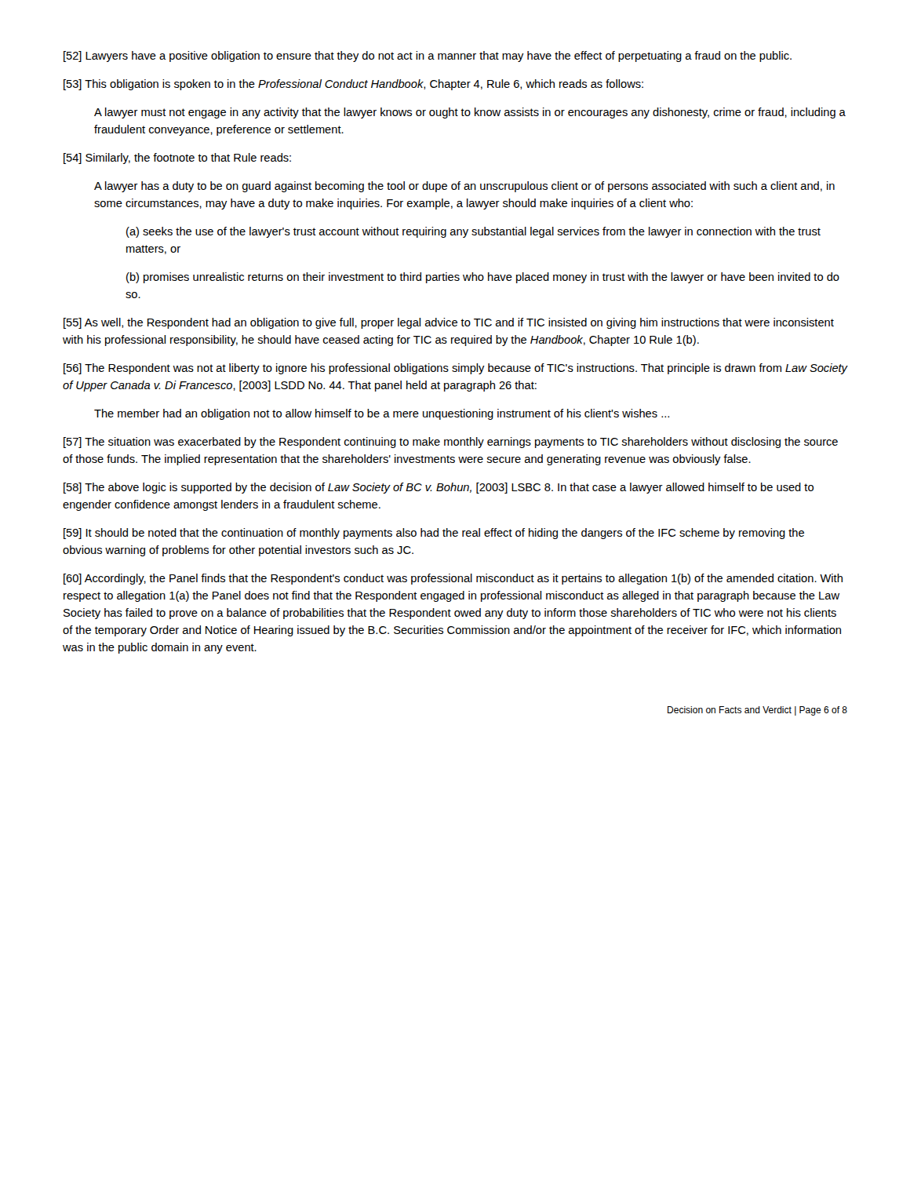[52] Lawyers have a positive obligation to ensure that they do not act in a manner that may have the effect of perpetuating a fraud on the public.
[53] This obligation is spoken to in the Professional Conduct Handbook, Chapter 4, Rule 6, which reads as follows:
A lawyer must not engage in any activity that the lawyer knows or ought to know assists in or encourages any dishonesty, crime or fraud, including a fraudulent conveyance, preference or settlement.
[54] Similarly, the footnote to that Rule reads:
A lawyer has a duty to be on guard against becoming the tool or dupe of an unscrupulous client or of persons associated with such a client and, in some circumstances, may have a duty to make inquiries. For example, a lawyer should make inquiries of a client who:
(a) seeks the use of the lawyer's trust account without requiring any substantial legal services from the lawyer in connection with the trust matters, or
(b) promises unrealistic returns on their investment to third parties who have placed money in trust with the lawyer or have been invited to do so.
[55] As well, the Respondent had an obligation to give full, proper legal advice to TIC and if TIC insisted on giving him instructions that were inconsistent with his professional responsibility, he should have ceased acting for TIC as required by the Handbook, Chapter 10 Rule 1(b).
[56] The Respondent was not at liberty to ignore his professional obligations simply because of TIC's instructions. That principle is drawn from Law Society of Upper Canada v. Di Francesco, [2003] LSDD No. 44. That panel held at paragraph 26 that:
The member had an obligation not to allow himself to be a mere unquestioning instrument of his client's wishes ...
[57] The situation was exacerbated by the Respondent continuing to make monthly earnings payments to TIC shareholders without disclosing the source of those funds. The implied representation that the shareholders' investments were secure and generating revenue was obviously false.
[58] The above logic is supported by the decision of Law Society of BC v. Bohun, [2003] LSBC 8. In that case a lawyer allowed himself to be used to engender confidence amongst lenders in a fraudulent scheme.
[59] It should be noted that the continuation of monthly payments also had the real effect of hiding the dangers of the IFC scheme by removing the obvious warning of problems for other potential investors such as JC.
[60] Accordingly, the Panel finds that the Respondent's conduct was professional misconduct as it pertains to allegation 1(b) of the amended citation. With respect to allegation 1(a) the Panel does not find that the Respondent engaged in professional misconduct as alleged in that paragraph because the Law Society has failed to prove on a balance of probabilities that the Respondent owed any duty to inform those shareholders of TIC who were not his clients of the temporary Order and Notice of Hearing issued by the B.C. Securities Commission and/or the appointment of the receiver for IFC, which information was in the public domain in any event.
Decision on Facts and Verdict | Page 6 of 8